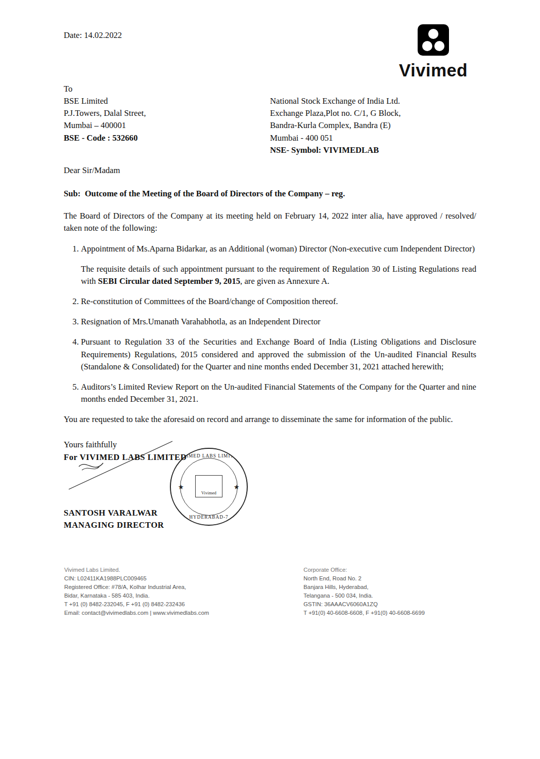Vivimed
Date: 14.02.2022
| To BSE Limited P.J.Towers, Dalal Street, Mumbai – 400001 BSE - Code : 532660 | National Stock Exchange of India Ltd. Exchange Plaza,Plot no. C/1, G Block, Bandra-Kurla Complex, Bandra (E) Mumbai - 400 051 NSE- Symbol: VIVIMEDLAB |
Dear Sir/Madam
Sub: Outcome of the Meeting of the Board of Directors of the Company – reg.
The Board of Directors of the Company at its meeting held on February 14, 2022 inter alia, have approved / resolved/ taken note of the following:
Appointment of Ms.Aparna Bidarkar, as an Additional (woman) Director (Non-executive cum Independent Director)
The requisite details of such appointment pursuant to the requirement of Regulation 30 of Listing Regulations read with SEBI Circular dated September 9, 2015, are given as Annexure A.
Re-constitution of Committees of the Board/change of Composition thereof.
Resignation of Mrs.Umanath Varahabhotla, as an Independent Director
Pursuant to Regulation 33 of the Securities and Exchange Board of India (Listing Obligations and Disclosure Requirements) Regulations, 2015 considered and approved the submission of the Un-audited Financial Results (Standalone & Consolidated) for the Quarter and nine months ended December 31, 2021 attached herewith;
Auditors’s Limited Review Report on the Un-audited Financial Statements of the Company for the Quarter and nine months ended December 31, 2021.
You are requested to take the aforesaid on record and arrange to disseminate the same for information of the public.
Yours faithfully
For VIVIMED LABS LIMITED
SANTOSH VARALWAR
MANAGING DIRECTOR
VIVIMED LABS LIMITED
★
★
Vivimed
HYDERABAD-7
| Vivimed Labs Limited. CIN: L02411KA1988PLC009465 Registered Office: #78/A, Kolhar Industrial Area, Bidar, Karnataka - 585 403, India. T +91 (0) 8482-232045, F +91 (0) 8482-232436 Email: contact@vivimedlabs.com / www.vivimedlabs.com | Corporate Office: North End, Road No. 2 Banjara Hills, Hyderabad, Telangana - 500 034, India. GSTIN: 36AAACV6060A1ZQ T +91(0) 40-6608-6608, F +91(0) 40-6608-6699 |